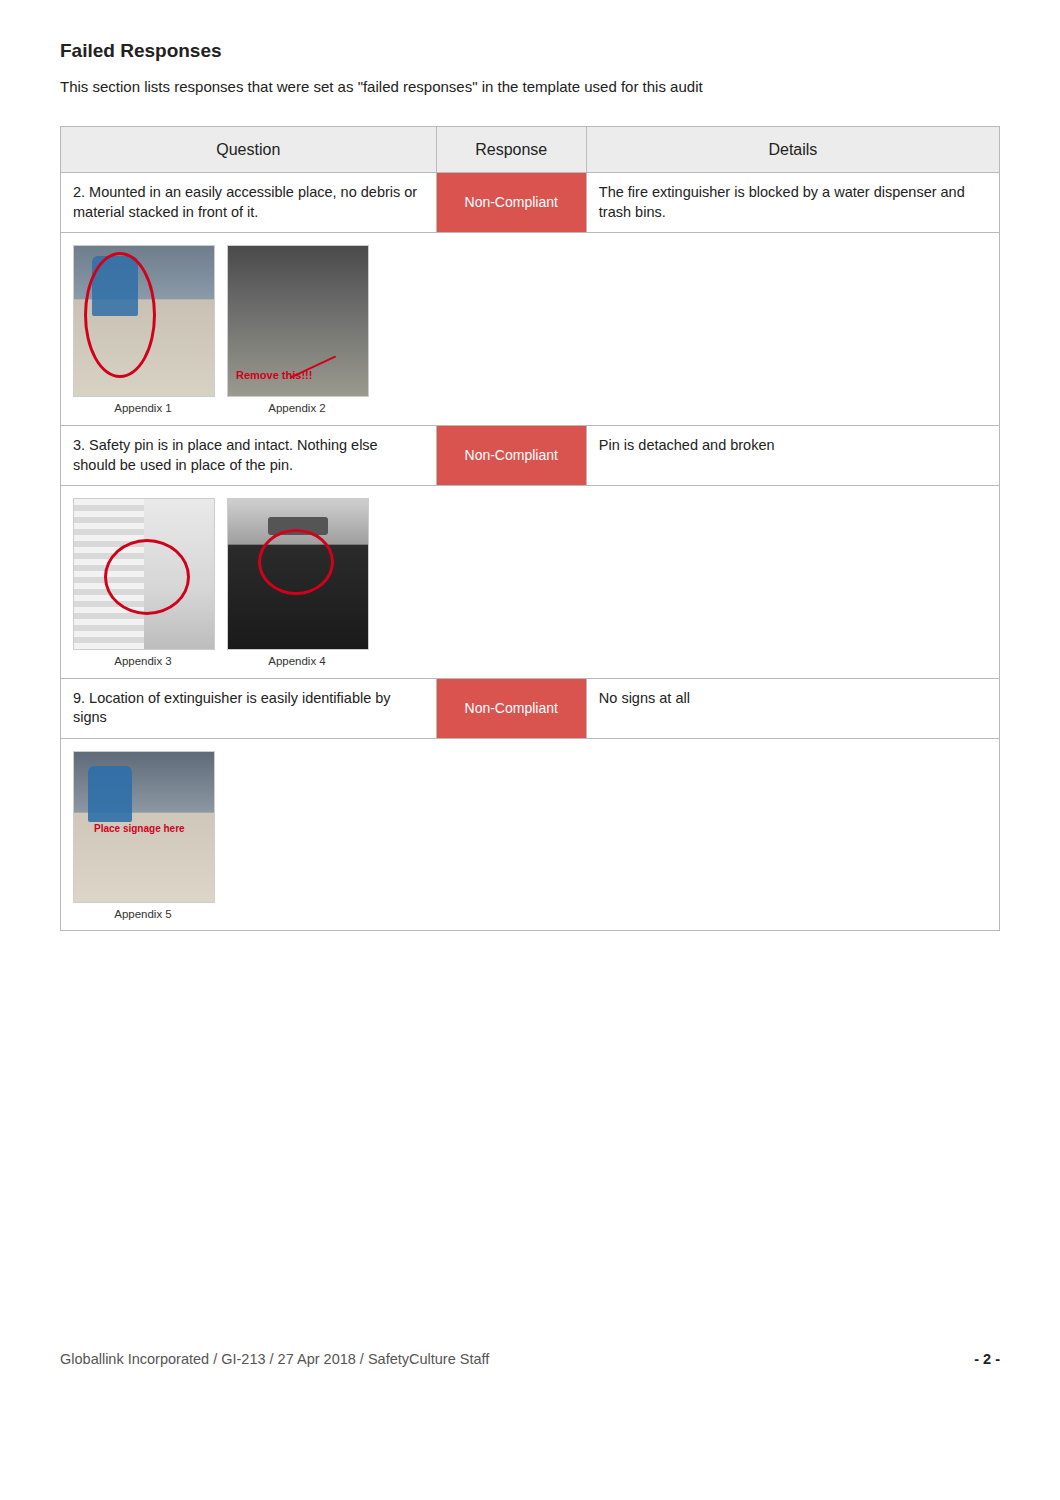Failed Responses
This section lists responses that were set as "failed responses" in the template used for this audit
| Question | Response | Details |
| --- | --- | --- |
| 2. Mounted in an easily accessible place, no debris or material stacked in front of it. | Non-Compliant | The fire extinguisher is blocked by a water dispenser and trash bins. |
| Appendix 1 Remove this!!! Appendix 2 |
| 3. Safety pin is in place and intact. Nothing else should be used in place of the pin. | Non-Compliant | Pin is detached and broken |
| Appendix 3 Appendix 4 |
| 9. Location of extinguisher is easily identifiable by signs | Non-Compliant | No signs at all |
| Place signage here Appendix 5 |
Globallink Incorporated / GI-213 / 27 Apr 2018 / SafetyCulture Staff
- 2 -